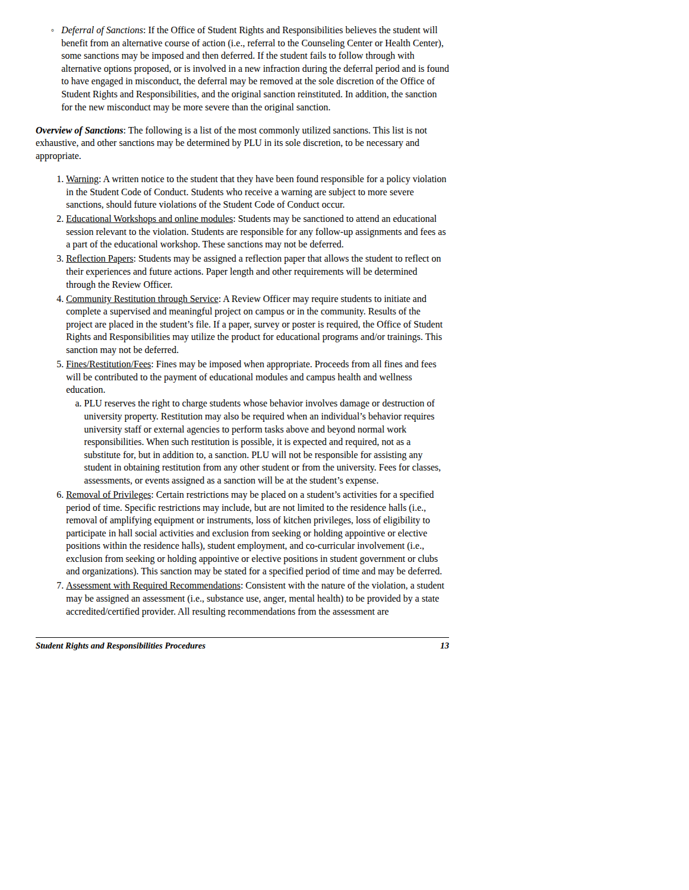Deferral of Sanctions: If the Office of Student Rights and Responsibilities believes the student will benefit from an alternative course of action (i.e., referral to the Counseling Center or Health Center), some sanctions may be imposed and then deferred. If the student fails to follow through with alternative options proposed, or is involved in a new infraction during the deferral period and is found to have engaged in misconduct, the deferral may be removed at the sole discretion of the Office of Student Rights and Responsibilities, and the original sanction reinstituted. In addition, the sanction for the new misconduct may be more severe than the original sanction.
Overview of Sanctions: The following is a list of the most commonly utilized sanctions. This list is not exhaustive, and other sanctions may be determined by PLU in its sole discretion, to be necessary and appropriate.
Warning: A written notice to the student that they have been found responsible for a policy violation in the Student Code of Conduct. Students who receive a warning are subject to more severe sanctions, should future violations of the Student Code of Conduct occur.
Educational Workshops and online modules: Students may be sanctioned to attend an educational session relevant to the violation. Students are responsible for any follow-up assignments and fees as a part of the educational workshop. These sanctions may not be deferred.
Reflection Papers: Students may be assigned a reflection paper that allows the student to reflect on their experiences and future actions. Paper length and other requirements will be determined through the Review Officer.
Community Restitution through Service: A Review Officer may require students to initiate and complete a supervised and meaningful project on campus or in the community. Results of the project are placed in the student’s file. If a paper, survey or poster is required, the Office of Student Rights and Responsibilities may utilize the product for educational programs and/or trainings. This sanction may not be deferred.
Fines/Restitution/Fees: Fines may be imposed when appropriate. Proceeds from all fines and fees will be contributed to the payment of educational modules and campus health and wellness education.
PLU reserves the right to charge students whose behavior involves damage or destruction of university property. Restitution may also be required when an individual’s behavior requires university staff or external agencies to perform tasks above and beyond normal work responsibilities. When such restitution is possible, it is expected and required, not as a substitute for, but in addition to, a sanction. PLU will not be responsible for assisting any student in obtaining restitution from any other student or from the university. Fees for classes, assessments, or events assigned as a sanction will be at the student’s expense.
Removal of Privileges: Certain restrictions may be placed on a student’s activities for a specified period of time. Specific restrictions may include, but are not limited to the residence halls (i.e., removal of amplifying equipment or instruments, loss of kitchen privileges, loss of eligibility to participate in hall social activities and exclusion from seeking or holding appointive or elective positions within the residence halls), student employment, and co-curricular involvement (i.e., exclusion from seeking or holding appointive or elective positions in student government or clubs and organizations). This sanction may be stated for a specified period of time and may be deferred.
Assessment with Required Recommendations: Consistent with the nature of the violation, a student may be assigned an assessment (i.e., substance use, anger, mental health) to be provided by a state accredited/certified provider. All resulting recommendations from the assessment are
Student Rights and Responsibilities Procedures 13